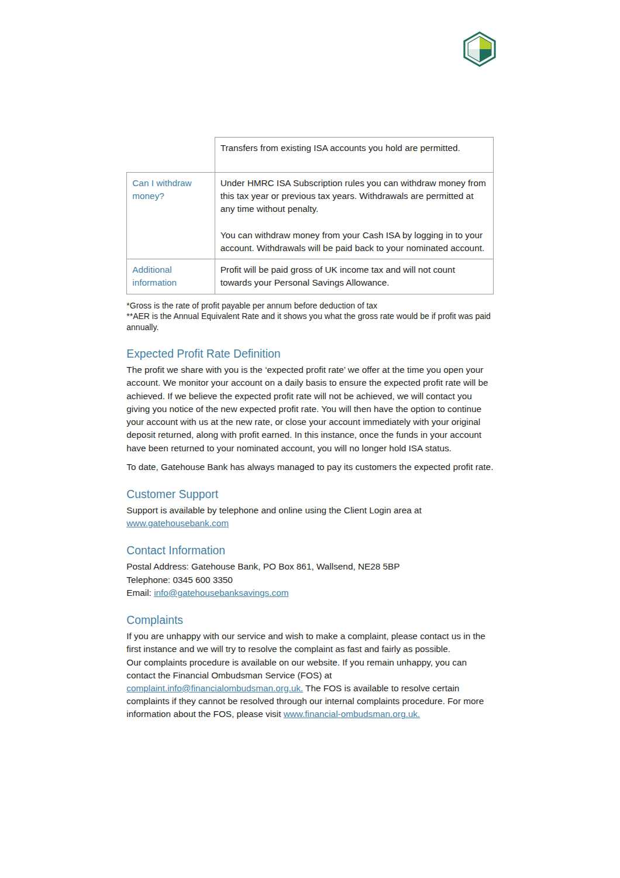| | Transfers from existing ISA accounts you hold are permitted. |
| Can I withdraw money? | Under HMRC ISA Subscription rules you can withdraw money from this tax year or previous tax years. Withdrawals are permitted at any time without penalty. You can withdraw money from your Cash ISA by logging in to your account. Withdrawals will be paid back to your nominated account. |
| Additional information | Profit will be paid gross of UK income tax and will not count towards your Personal Savings Allowance. |
*Gross is the rate of profit payable per annum before deduction of tax
**AER is the Annual Equivalent Rate and it shows you what the gross rate would be if profit was paid annually.
Expected Profit Rate Definition
The profit we share with you is the ‘expected profit rate’ we offer at the time you open your account. We monitor your account on a daily basis to ensure the expected profit rate will be achieved. If we believe the expected profit rate will not be achieved, we will contact you giving you notice of the new expected profit rate. You will then have the option to continue your account with us at the new rate, or close your account immediately with your original deposit returned, along with profit earned. In this instance, once the funds in your account have been returned to your nominated account, you will no longer hold ISA status.
To date, Gatehouse Bank has always managed to pay its customers the expected profit rate.
Customer Support
Support is available by telephone and online using the Client Login area at www.gatehousebank.com
Contact Information
Postal Address: Gatehouse Bank, PO Box 861, Wallsend, NE28 5BP
Telephone: 0345 600 3350
Email: info@gatehousebanksavings.com
Complaints
If you are unhappy with our service and wish to make a complaint, please contact us in the first instance and we will try to resolve the complaint as fast and fairly as possible.
Our complaints procedure is available on our website. If you remain unhappy, you can contact the Financial Ombudsman Service (FOS) at complaint.info@financialombudsman.org.uk. The FOS is available to resolve certain complaints if they cannot be resolved through our internal complaints procedure. For more information about the FOS, please visit www.financial-ombudsman.org.uk.